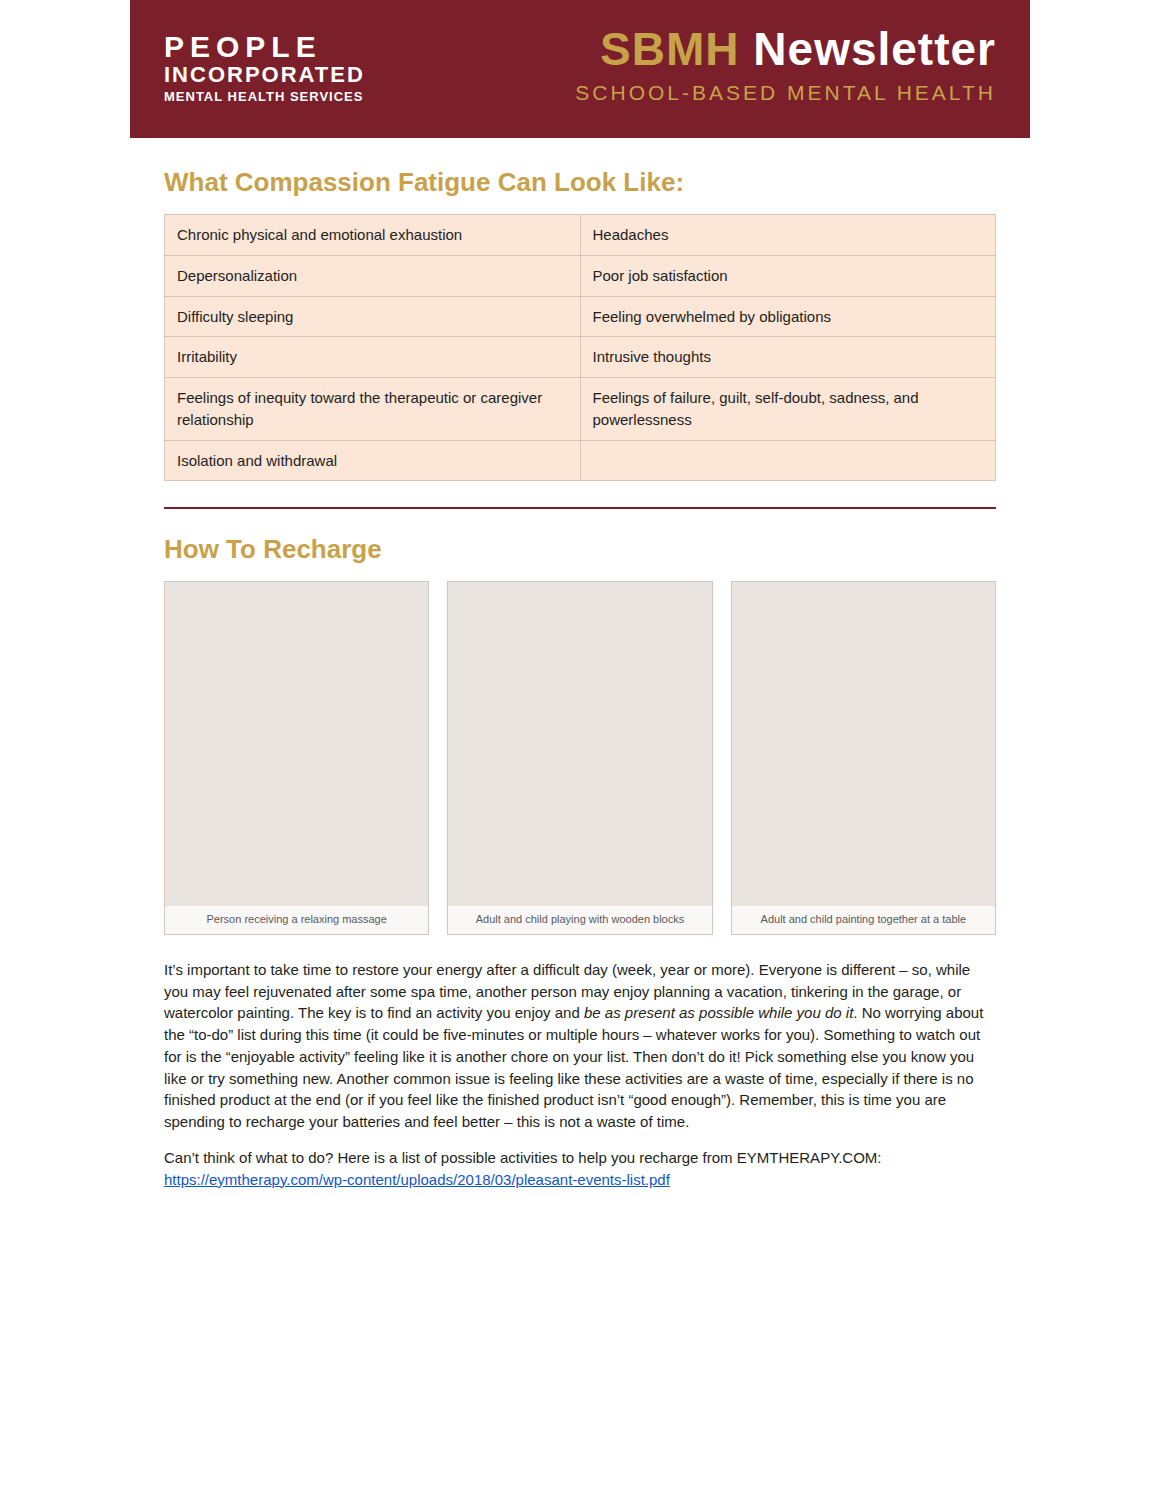PEOPLE INCORPORATED MENTAL HEALTH SERVICES
SBMH Newsletter SCHOOL-BASED MENTAL HEALTH
What Compassion Fatigue Can Look Like:
| Chronic physical and emotional exhaustion | Headaches |
| Depersonalization | Poor job satisfaction |
| Difficulty sleeping | Feeling overwhelmed by obligations |
| Irritability | Intrusive thoughts |
| Feelings of inequity toward the therapeutic or caregiver relationship | Feelings of failure, guilt, self-doubt, sadness, and powerlessness |
| Isolation and withdrawal | |
How To Recharge
It’s important to take time to restore your energy after a difficult day (week, year or more). Everyone is different – so, while you may feel rejuvenated after some spa time, another person may enjoy planning a vacation, tinkering in the garage, or watercolor painting. The key is to find an activity you enjoy and be as present as possible while you do it. No worrying about the “to-do” list during this time (it could be five-minutes or multiple hours – whatever works for you). Something to watch out for is the “enjoyable activity” feeling like it is another chore on your list. Then don’t do it! Pick something else you know you like or try something new. Another common issue is feeling like these activities are a waste of time, especially if there is no finished product at the end (or if you feel like the finished product isn’t “good enough”). Remember, this is time you are spending to recharge your batteries and feel better – this is not a waste of time.
Can’t think of what to do? Here is a list of possible activities to help you recharge from EYMTHERAPY.COM:
https://eymtherapy.com/wp-content/uploads/2018/03/pleasant-events-list.pdf